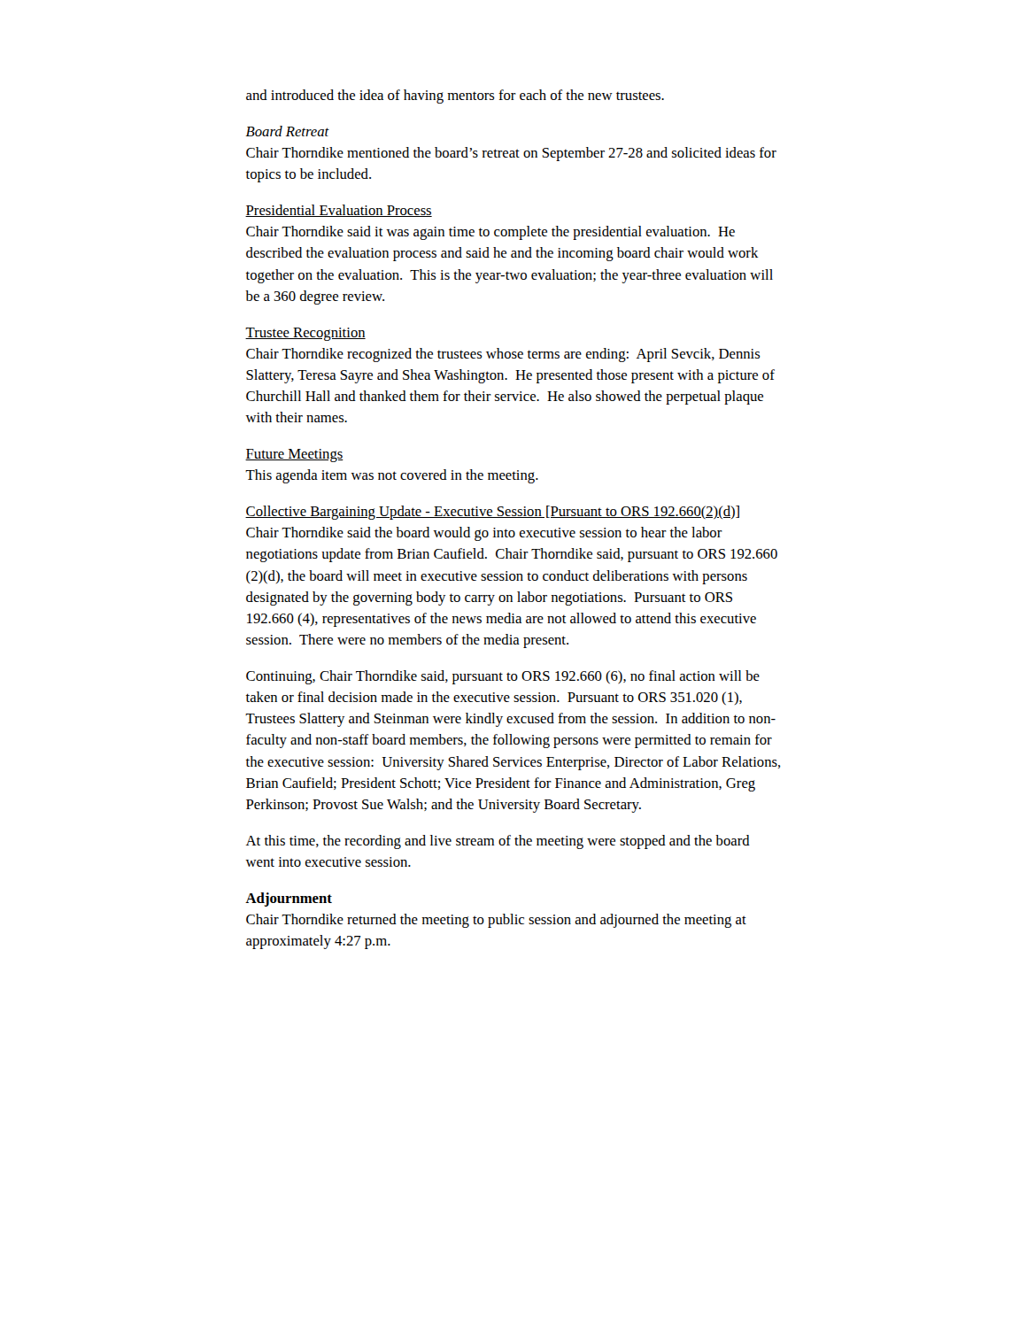and introduced the idea of having mentors for each of the new trustees.
Board Retreat
Chair Thorndike mentioned the board’s retreat on September 27-28 and solicited ideas for topics to be included.
Presidential Evaluation Process
Chair Thorndike said it was again time to complete the presidential evaluation. He described the evaluation process and said he and the incoming board chair would work together on the evaluation. This is the year-two evaluation; the year-three evaluation will be a 360 degree review.
Trustee Recognition
Chair Thorndike recognized the trustees whose terms are ending: April Sevcik, Dennis Slattery, Teresa Sayre and Shea Washington. He presented those present with a picture of Churchill Hall and thanked them for their service. He also showed the perpetual plaque with their names.
Future Meetings
This agenda item was not covered in the meeting.
Collective Bargaining Update - Executive Session [Pursuant to ORS 192.660(2)(d)]
Chair Thorndike said the board would go into executive session to hear the labor negotiations update from Brian Caufield. Chair Thorndike said, pursuant to ORS 192.660 (2)(d), the board will meet in executive session to conduct deliberations with persons designated by the governing body to carry on labor negotiations. Pursuant to ORS 192.660 (4), representatives of the news media are not allowed to attend this executive session. There were no members of the media present.
Continuing, Chair Thorndike said, pursuant to ORS 192.660 (6), no final action will be taken or final decision made in the executive session. Pursuant to ORS 351.020 (1), Trustees Slattery and Steinman were kindly excused from the session. In addition to non-faculty and non-staff board members, the following persons were permitted to remain for the executive session: University Shared Services Enterprise, Director of Labor Relations, Brian Caufield; President Schott; Vice President for Finance and Administration, Greg Perkinson; Provost Sue Walsh; and the University Board Secretary.
At this time, the recording and live stream of the meeting were stopped and the board went into executive session.
Adjournment
Chair Thorndike returned the meeting to public session and adjourned the meeting at approximately 4:27 p.m.